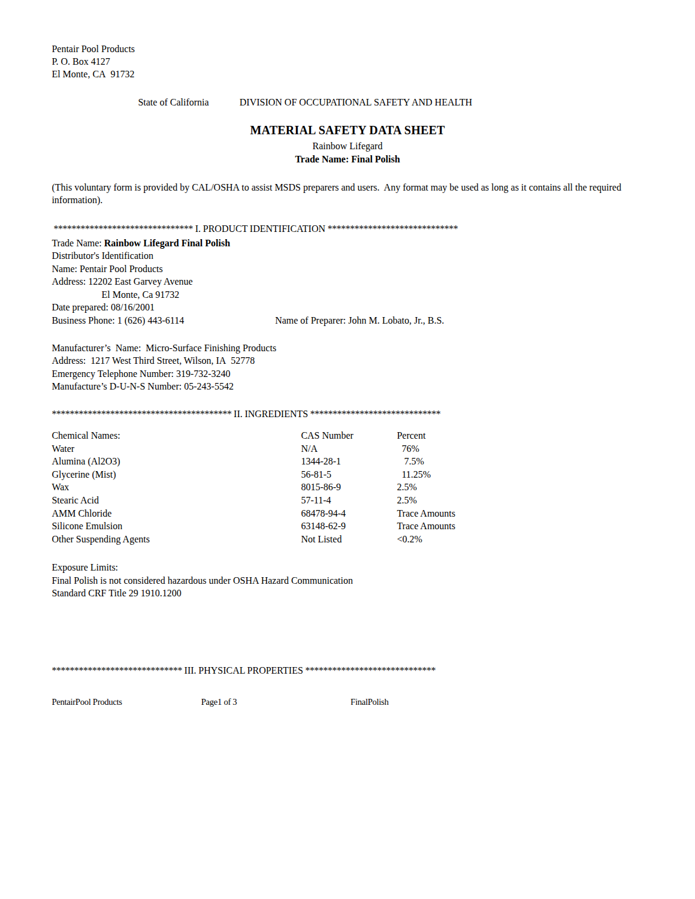Pentair Pool Products
P. O. Box 4127
El Monte, CA 91732
State of California DIVISION OF OCCUPATIONAL SAFETY AND HEALTH
MATERIAL SAFETY DATA SHEET
Rainbow Lifegard
Trade Name: Final Polish
(This voluntary form is provided by CAL/OSHA to assist MSDS preparers and users. Any format may be used as long as it contains all the required information).
******************************* I. PRODUCT IDENTIFICATION *****************************
Trade Name: Rainbow Lifegard Final Polish
Distributor's Identification
Name: Pentair Pool Products
Address: 12202 East Garvey Avenue
El Monte, Ca 91732
Date prepared: 08/16/2001
Business Phone: 1 (626) 443-6114Name of Preparer: John M. Lobato, Jr., B.S.
Manufacturer’s Name: Micro-Surface Finishing Products
Address: 1217 West Third Street, Wilson, IA 52778
Emergency Telephone Number: 319-732-3240
Manufacture’s D-U-N-S Number: 05-243-5542
**************************************** II. INGREDIENTS *****************************
| Chemical Names: | CAS Number | Percent |
| Water | N/A | 76% |
| Alumina (Al2O3) | 1344-28-1 | 7.5% |
| Glycerine (Mist) | 56-81-5 | 11.25% |
| Wax | 8015-86-9 | 2.5% |
| Stearic Acid | 57-11-4 | 2.5% |
| AMM Chloride | 68478-94-4 | Trace Amounts |
| Silicone Emulsion | 63148-62-9 | Trace Amounts |
| Other Suspending Agents | Not Listed | <0.2% |
Exposure Limits:
Final Polish is not considered hazardous under OSHA Hazard Communication
Standard CRF Title 29 1910.1200
***************************** III. PHYSICAL PROPERTIES *****************************
PentairPool Products Page1 of 3 FinalPolish